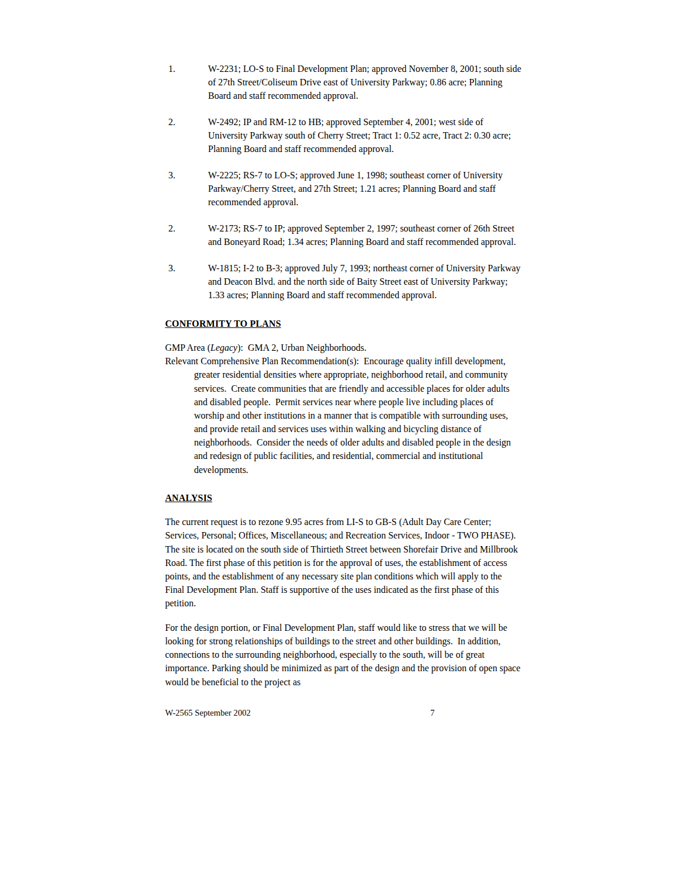1. W-2231; LO-S to Final Development Plan; approved November 8, 2001; south side of 27th Street/Coliseum Drive east of University Parkway; 0.86 acre; Planning Board and staff recommended approval.
2. W-2492; IP and RM-12 to HB; approved September 4, 2001; west side of University Parkway south of Cherry Street; Tract 1: 0.52 acre, Tract 2: 0.30 acre; Planning Board and staff recommended approval.
3. W-2225; RS-7 to LO-S; approved June 1, 1998; southeast corner of University Parkway/Cherry Street, and 27th Street; 1.21 acres; Planning Board and staff recommended approval.
2. W-2173; RS-7 to IP; approved September 2, 1997; southeast corner of 26th Street and Boneyard Road; 1.34 acres; Planning Board and staff recommended approval.
3. W-1815; I-2 to B-3; approved July 7, 1993; northeast corner of University Parkway and Deacon Blvd. and the north side of Baity Street east of University Parkway; 1.33 acres; Planning Board and staff recommended approval.
CONFORMITY TO PLANS
GMP Area (Legacy): GMA 2, Urban Neighborhoods.
Relevant Comprehensive Plan Recommendation(s): Encourage quality infill development, greater residential densities where appropriate, neighborhood retail, and community services. Create communities that are friendly and accessible places for older adults and disabled people. Permit services near where people live including places of worship and other institutions in a manner that is compatible with surrounding uses, and provide retail and services uses within walking and bicycling distance of neighborhoods. Consider the needs of older adults and disabled people in the design and redesign of public facilities, and residential, commercial and institutional developments.
ANALYSIS
The current request is to rezone 9.95 acres from LI-S to GB-S (Adult Day Care Center; Services, Personal; Offices, Miscellaneous; and Recreation Services, Indoor - TWO PHASE). The site is located on the south side of Thirtieth Street between Shorefair Drive and Millbrook Road. The first phase of this petition is for the approval of uses, the establishment of access points, and the establishment of any necessary site plan conditions which will apply to the Final Development Plan. Staff is supportive of the uses indicated as the first phase of this petition.
For the design portion, or Final Development Plan, staff would like to stress that we will be looking for strong relationships of buildings to the street and other buildings. In addition, connections to the surrounding neighborhood, especially to the south, will be of great importance. Parking should be minimized as part of the design and the provision of open space would be beneficial to the project as
W-2565 September 20027